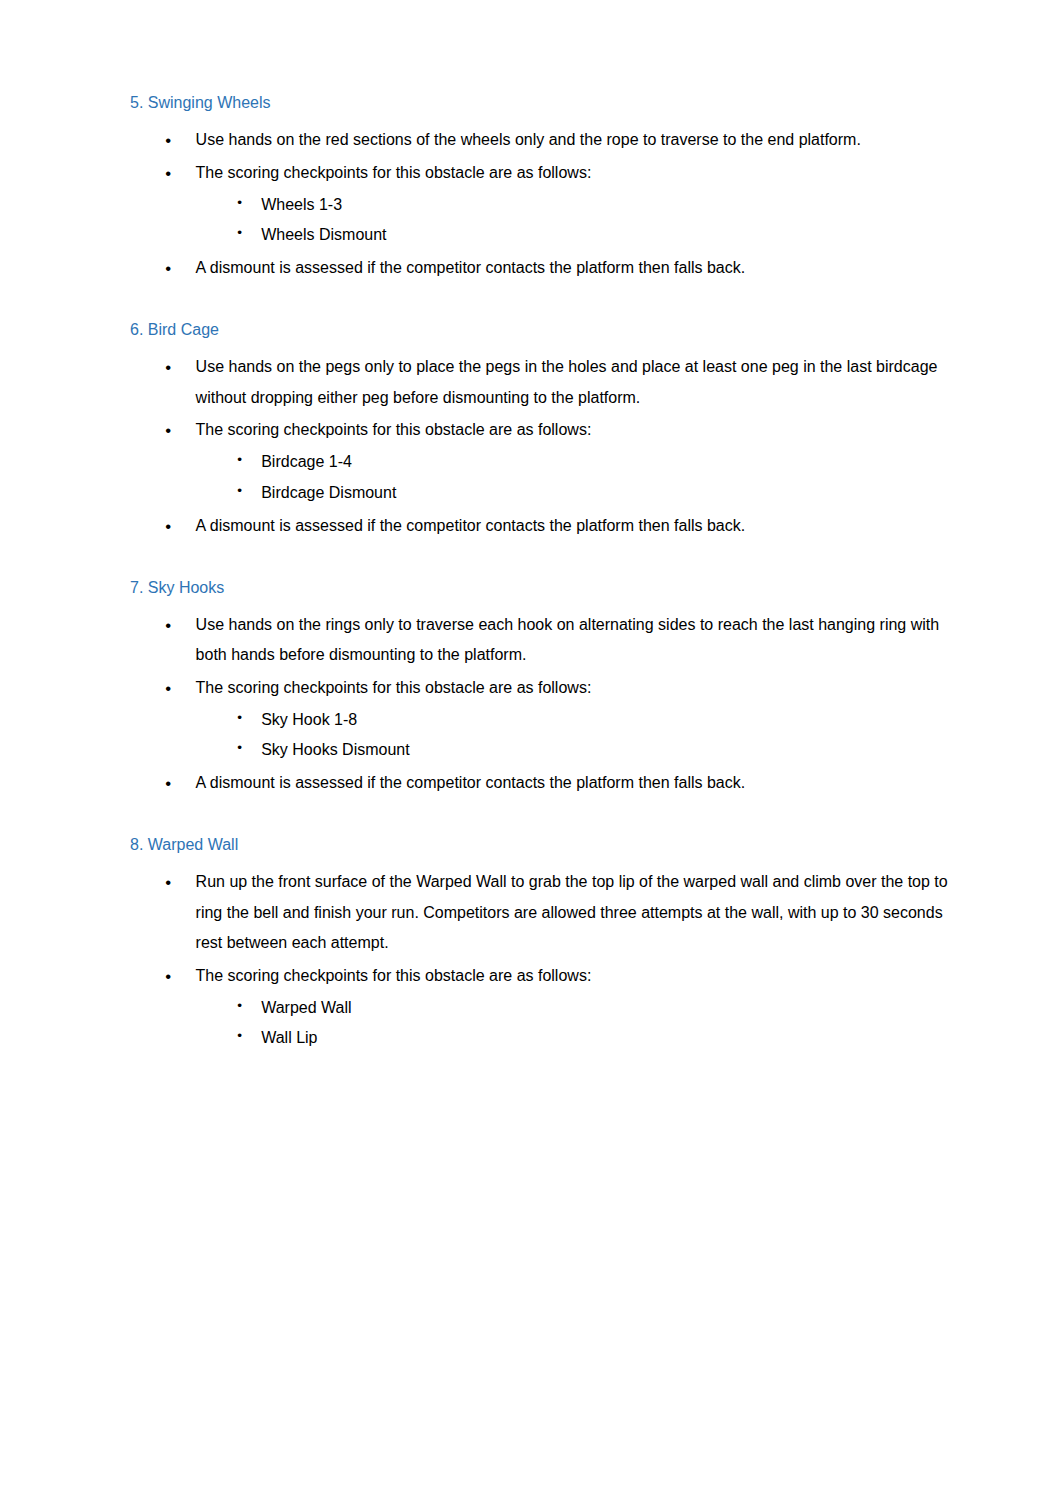5. Swinging Wheels
Use hands on the red sections of the wheels only and the rope to traverse to the end platform.
The scoring checkpoints for this obstacle are as follows:
Wheels 1-3
Wheels Dismount
A dismount is assessed if the competitor contacts the platform then falls back.
6. Bird Cage
Use hands on the pegs only to place the pegs in the holes and place at least one peg in the last birdcage without dropping either peg before dismounting to the platform.
The scoring checkpoints for this obstacle are as follows:
Birdcage 1-4
Birdcage Dismount
A dismount is assessed if the competitor contacts the platform then falls back.
7. Sky Hooks
Use hands on the rings only to traverse each hook on alternating sides to reach the last hanging ring with both hands before dismounting to the platform.
The scoring checkpoints for this obstacle are as follows:
Sky Hook 1-8
Sky Hooks Dismount
A dismount is assessed if the competitor contacts the platform then falls back.
8. Warped Wall
Run up the front surface of the Warped Wall to grab the top lip of the warped wall and climb over the top to ring the bell and finish your run. Competitors are allowed three attempts at the wall, with up to 30 seconds rest between each attempt.
The scoring checkpoints for this obstacle are as follows:
Warped Wall
Wall Lip